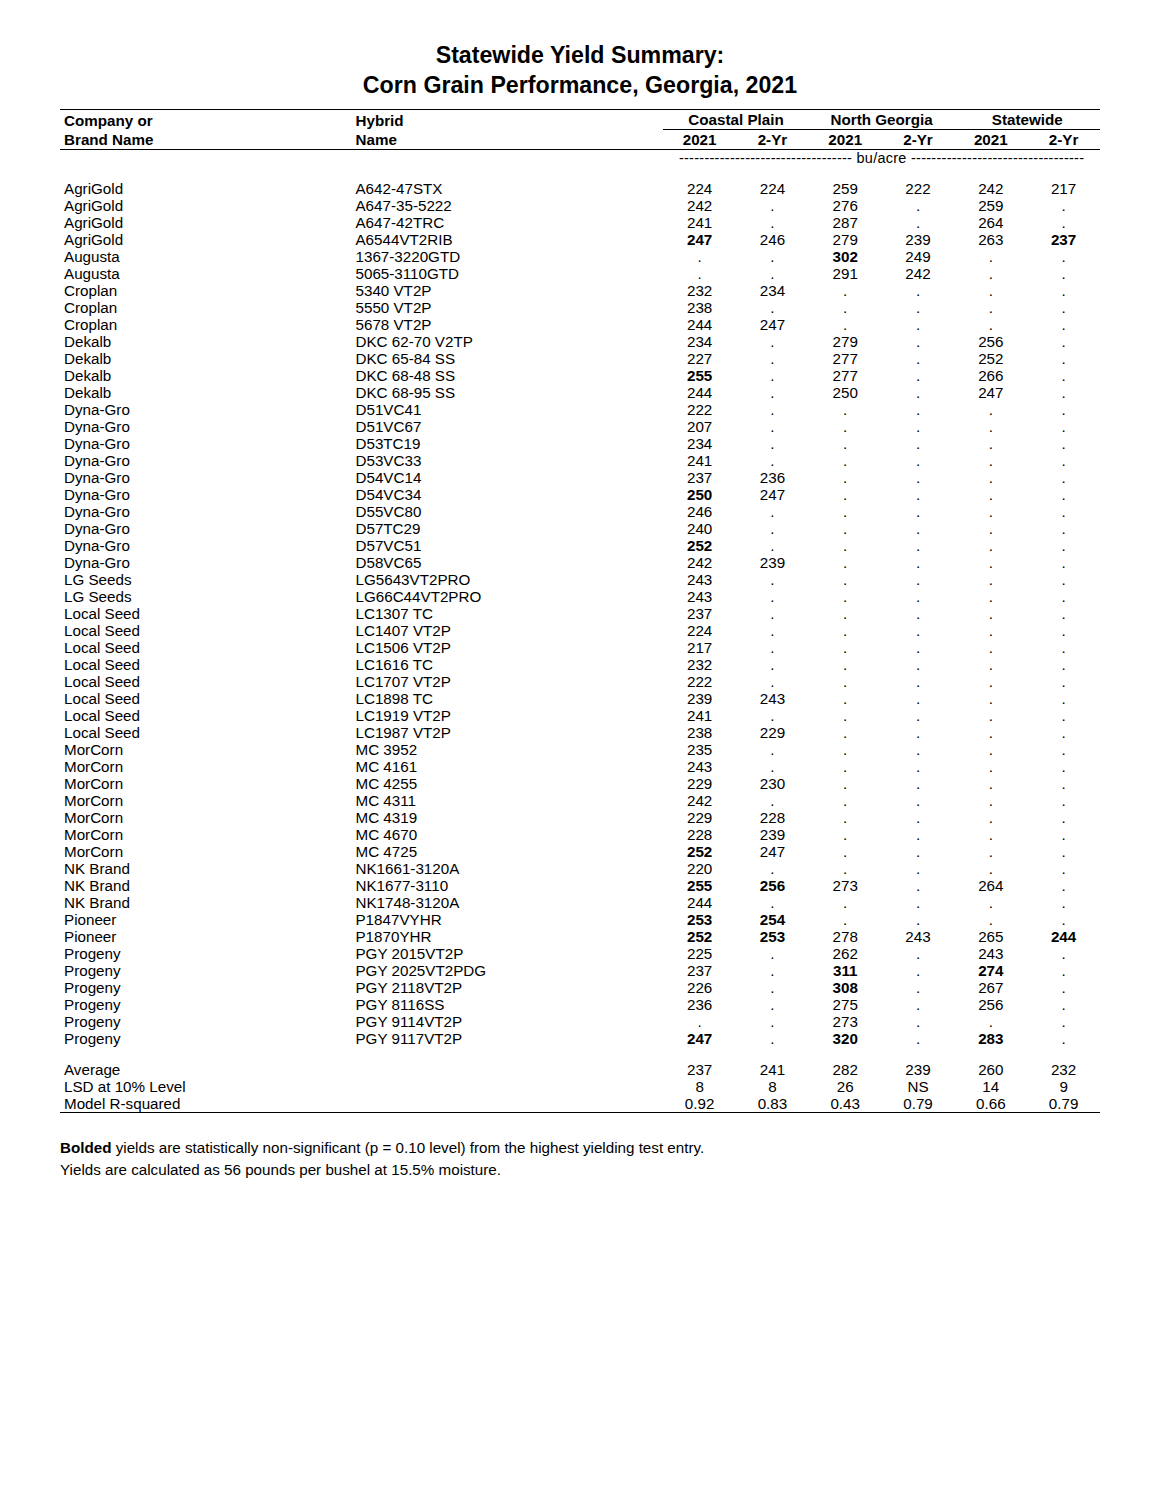Statewide Yield Summary: Corn Grain Performance, Georgia, 2021
| Company or | Hybrid | Coastal Plain | North Georgia | Statewide |
| --- | --- | --- | --- | --- |
| Brand Name | Name | 2021 | 2-Yr | 2021 | 2-Yr | 2021 | 2-Yr |
| | | ---------------------------------- bu/acre ---------------------------------- |
| AgriGold | A642-47STX | 224 | 224 | 259 | 222 | 242 | 217 |
| AgriGold | A647-35-5222 | 242 | . | 276 | . | 259 | . |
| AgriGold | A647-42TRC | 241 | . | 287 | . | 264 | . |
| AgriGold | A6544VT2RIB | 247 | 246 | 279 | 239 | 263 | 237 |
| Augusta | 1367-3220GTD | . | . | 302 | 249 | . | . |
| Augusta | 5065-3110GTD | . | . | 291 | 242 | . | . |
| Croplan | 5340 VT2P | 232 | 234 | . | . | . | . |
| Croplan | 5550 VT2P | 238 | . | . | . | . | . |
| Croplan | 5678 VT2P | 244 | 247 | . | . | . | . |
| Dekalb | DKC 62-70 V2TP | 234 | . | 279 | . | 256 | . |
| Dekalb | DKC 65-84 SS | 227 | . | 277 | . | 252 | . |
| Dekalb | DKC 68-48 SS | 255 | . | 277 | . | 266 | . |
| Dekalb | DKC 68-95 SS | 244 | . | 250 | . | 247 | . |
| Dyna-Gro | D51VC41 | 222 | . | . | . | . | . |
| Dyna-Gro | D51VC67 | 207 | . | . | . | . | . |
| Dyna-Gro | D53TC19 | 234 | . | . | . | . | . |
| Dyna-Gro | D53VC33 | 241 | . | . | . | . | . |
| Dyna-Gro | D54VC14 | 237 | 236 | . | . | . | . |
| Dyna-Gro | D54VC34 | 250 | 247 | . | . | . | . |
| Dyna-Gro | D55VC80 | 246 | . | . | . | . | . |
| Dyna-Gro | D57TC29 | 240 | . | . | . | . | . |
| Dyna-Gro | D57VC51 | 252 | . | . | . | . | . |
| Dyna-Gro | D58VC65 | 242 | 239 | . | . | . | . |
| LG Seeds | LG5643VT2PRO | 243 | . | . | . | . | . |
| LG Seeds | LG66C44VT2PRO | 243 | . | . | . | . | . |
| Local Seed | LC1307 TC | 237 | . | . | . | . | . |
| Local Seed | LC1407 VT2P | 224 | . | . | . | . | . |
| Local Seed | LC1506 VT2P | 217 | . | . | . | . | . |
| Local Seed | LC1616 TC | 232 | . | . | . | . | . |
| Local Seed | LC1707 VT2P | 222 | . | . | . | . | . |
| Local Seed | LC1898 TC | 239 | 243 | . | . | . | . |
| Local Seed | LC1919 VT2P | 241 | . | . | . | . | . |
| Local Seed | LC1987 VT2P | 238 | 229 | . | . | . | . |
| MorCorn | MC 3952 | 235 | . | . | . | . | . |
| MorCorn | MC 4161 | 243 | . | . | . | . | . |
| MorCorn | MC 4255 | 229 | 230 | . | . | . | . |
| MorCorn | MC 4311 | 242 | . | . | . | . | . |
| MorCorn | MC 4319 | 229 | 228 | . | . | . | . |
| MorCorn | MC 4670 | 228 | 239 | . | . | . | . |
| MorCorn | MC 4725 | 252 | 247 | . | . | . | . |
| NK Brand | NK1661-3120A | 220 | . | . | . | . | . |
| NK Brand | NK1677-3110 | 255 | 256 | 273 | . | 264 | . |
| NK Brand | NK1748-3120A | 244 | . | . | . | . | . |
| Pioneer | P1847VYHR | 253 | 254 | . | . | . | . |
| Pioneer | P1870YHR | 252 | 253 | 278 | 243 | 265 | 244 |
| Progeny | PGY 2015VT2P | 225 | . | 262 | . | 243 | . |
| Progeny | PGY 2025VT2PDG | 237 | . | 311 | . | 274 | . |
| Progeny | PGY 2118VT2P | 226 | . | 308 | . | 267 | . |
| Progeny | PGY 8116SS | 236 | . | 275 | . | 256 | . |
| Progeny | PGY 9114VT2P | . | . | 273 | . | . | . |
| Progeny | PGY 9117VT2P | 247 | . | 320 | . | 283 | . |
| Average | | 237 | 241 | 282 | 239 | 260 | 232 |
| LSD at 10% Level | | 8 | 8 | 26 | NS | 14 | 9 |
| Model R-squared | | 0.92 | 0.83 | 0.43 | 0.79 | 0.66 | 0.79 |
Bolded yields are statistically non-significant (p = 0.10 level) from the highest yielding test entry.
Yields are calculated as 56 pounds per bushel at 15.5% moisture.